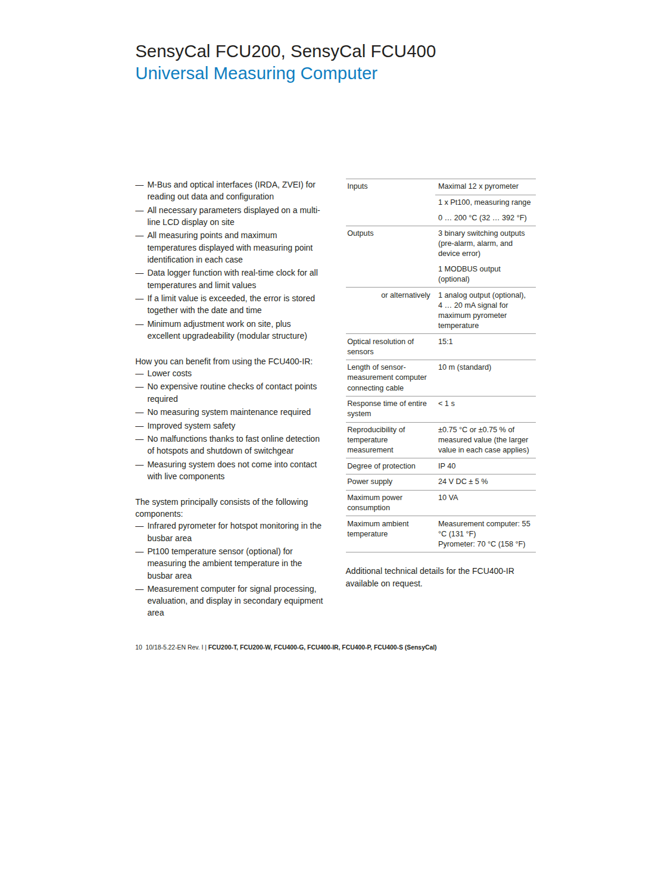SensyCal FCU200, SensyCal FCU400Universal Measuring Computer
M-Bus and optical interfaces (IRDA, ZVEI) for reading out data and configuration
All necessary parameters displayed on a multi-line LCD display on site
All measuring points and maximum temperatures displayed with measuring point identification in each case
Data logger function with real-time clock for all temperatures and limit values
If a limit value is exceeded, the error is stored together with the date and time
Minimum adjustment work on site, plus excellent upgradeability (modular structure)
How you can benefit from using the FCU400-IR:
Lower costs
No expensive routine checks of contact points required
No measuring system maintenance required
Improved system safety
No malfunctions thanks to fast online detection of hotspots and shutdown of switchgear
Measuring system does not come into contact with live components
The system principally consists of the following components:
Infrared pyrometer for hotspot monitoring in the busbar area
Pt100 temperature sensor (optional) for measuring the ambient temperature in the busbar area
Measurement computer for signal processing, evaluation, and display in secondary equipment area
| Inputs | Maximal 12 x pyrometer |
| 1 x Pt100, measuring range |
| 0 … 200 °C (32 … 392 °F) |
| Outputs | 3 binary switching outputs (pre-alarm, alarm, and device error) |
| 1 MODBUS output (optional) |
| or alternatively | 1 analog output (optional), 4 … 20 mA signal for maximum pyrometer temperature |
| Optical resolution of sensors | 15:1 |
| Length of sensor-measurement computer connecting cable | 10 m (standard) |
| Response time of entire system | < 1 s |
| Reproducibility of temperature measurement | ±0.75 °C or ±0.75 % of measured value (the larger value in each case applies) |
| Degree of protection | IP 40 |
| Power supply | 24 V DC ± 5 % |
| Maximum power consumption | 10 VA |
| Maximum ambient temperature | Measurement computer: 55 °C (131 °F) Pyrometer: 70 °C (158 °F) |
Additional technical details for the FCU400-IR available on request.
10 10/18-5.22-EN Rev. I | FCU200-T, FCU200-W, FCU400-G, FCU400-IR, FCU400-P, FCU400-S (SensyCal)